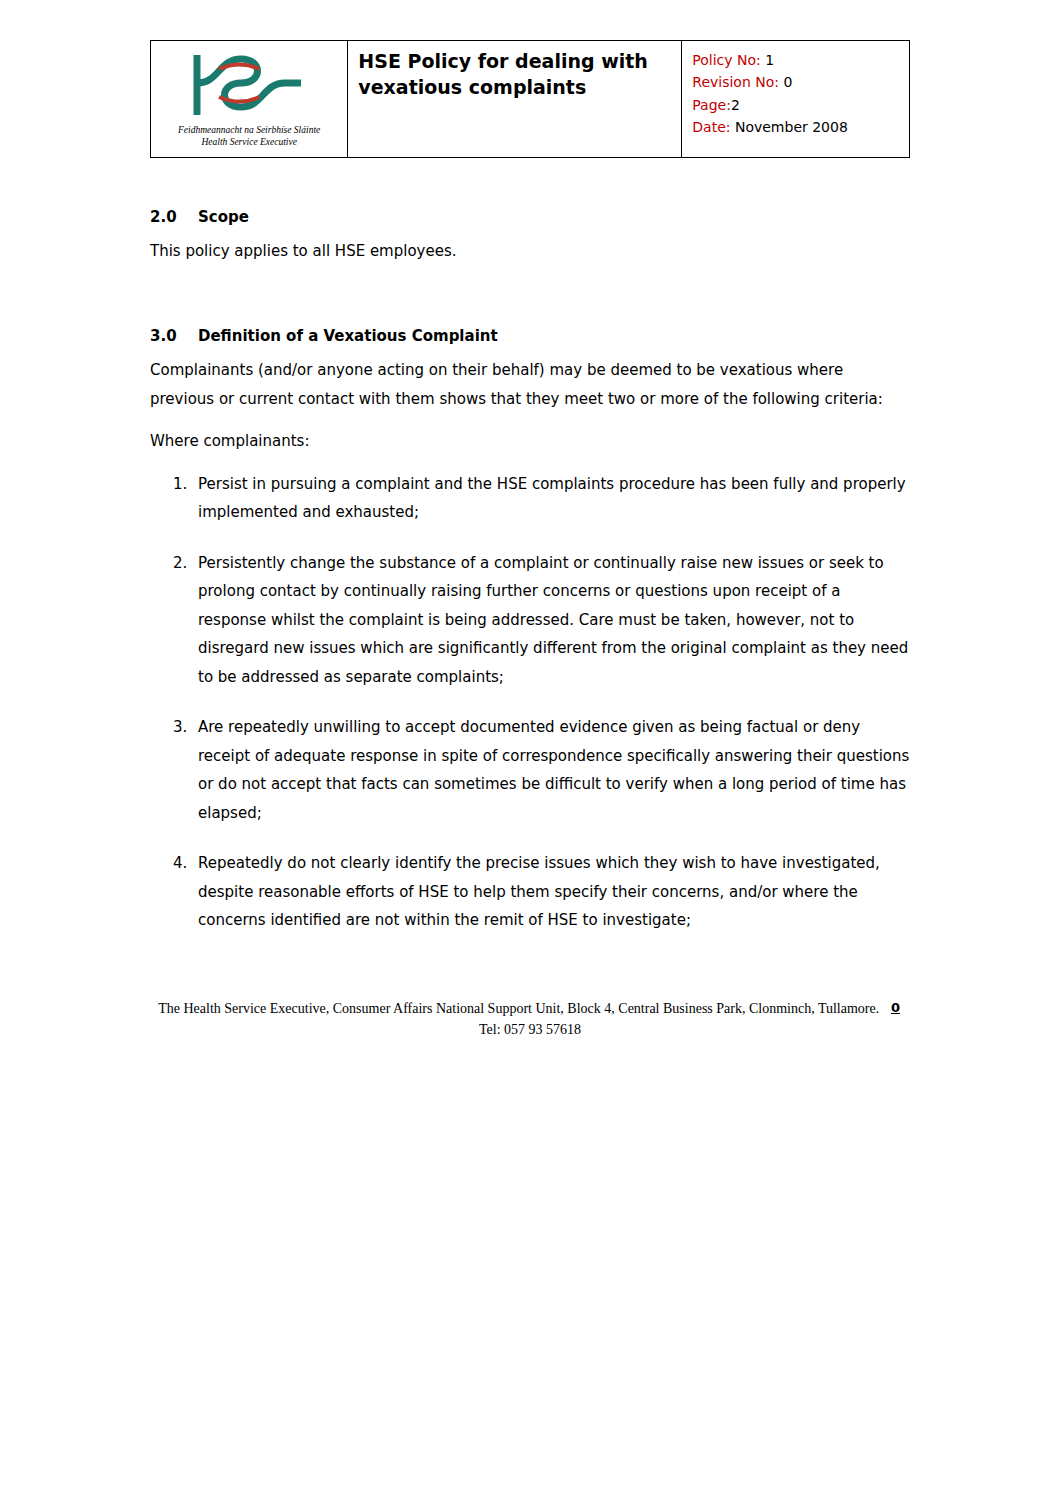| Feidhmeannacht na Seirbhíse Sláinte Health Service Executive | HSE Policy for dealing with vexatious complaints | Policy No: 1 Revision No: 0 Page: 2 Date: November 2008 |
2.0 Scope
This policy applies to all HSE employees.
3.0 Definition of a Vexatious Complaint
Complainants (and/or anyone acting on their behalf) may be deemed to be vexatious where previous or current contact with them shows that they meet two or more of the following criteria:
Where complainants:
Persist in pursuing a complaint and the HSE complaints procedure has been fully and properly implemented and exhausted;
Persistently change the substance of a complaint or continually raise new issues or seek to prolong contact by continually raising further concerns or questions upon receipt of a response whilst the complaint is being addressed. Care must be taken, however, not to disregard new issues which are significantly different from the original complaint as they need to be addressed as separate complaints;
Are repeatedly unwilling to accept documented evidence given as being factual or deny receipt of adequate response in spite of correspondence specifically answering their questions or do not accept that facts can sometimes be difficult to verify when a long period of time has elapsed;
Repeatedly do not clearly identify the precise issues which they wish to have investigated, despite reasonable efforts of HSE to help them specify their concerns, and/or where the concerns identified are not within the remit of HSE to investigate;
0 The Health Service Executive, Consumer Affairs National Support Unit, Block 4, Central Business Park, Clonminch, Tullamore. Tel: 057 93 57618